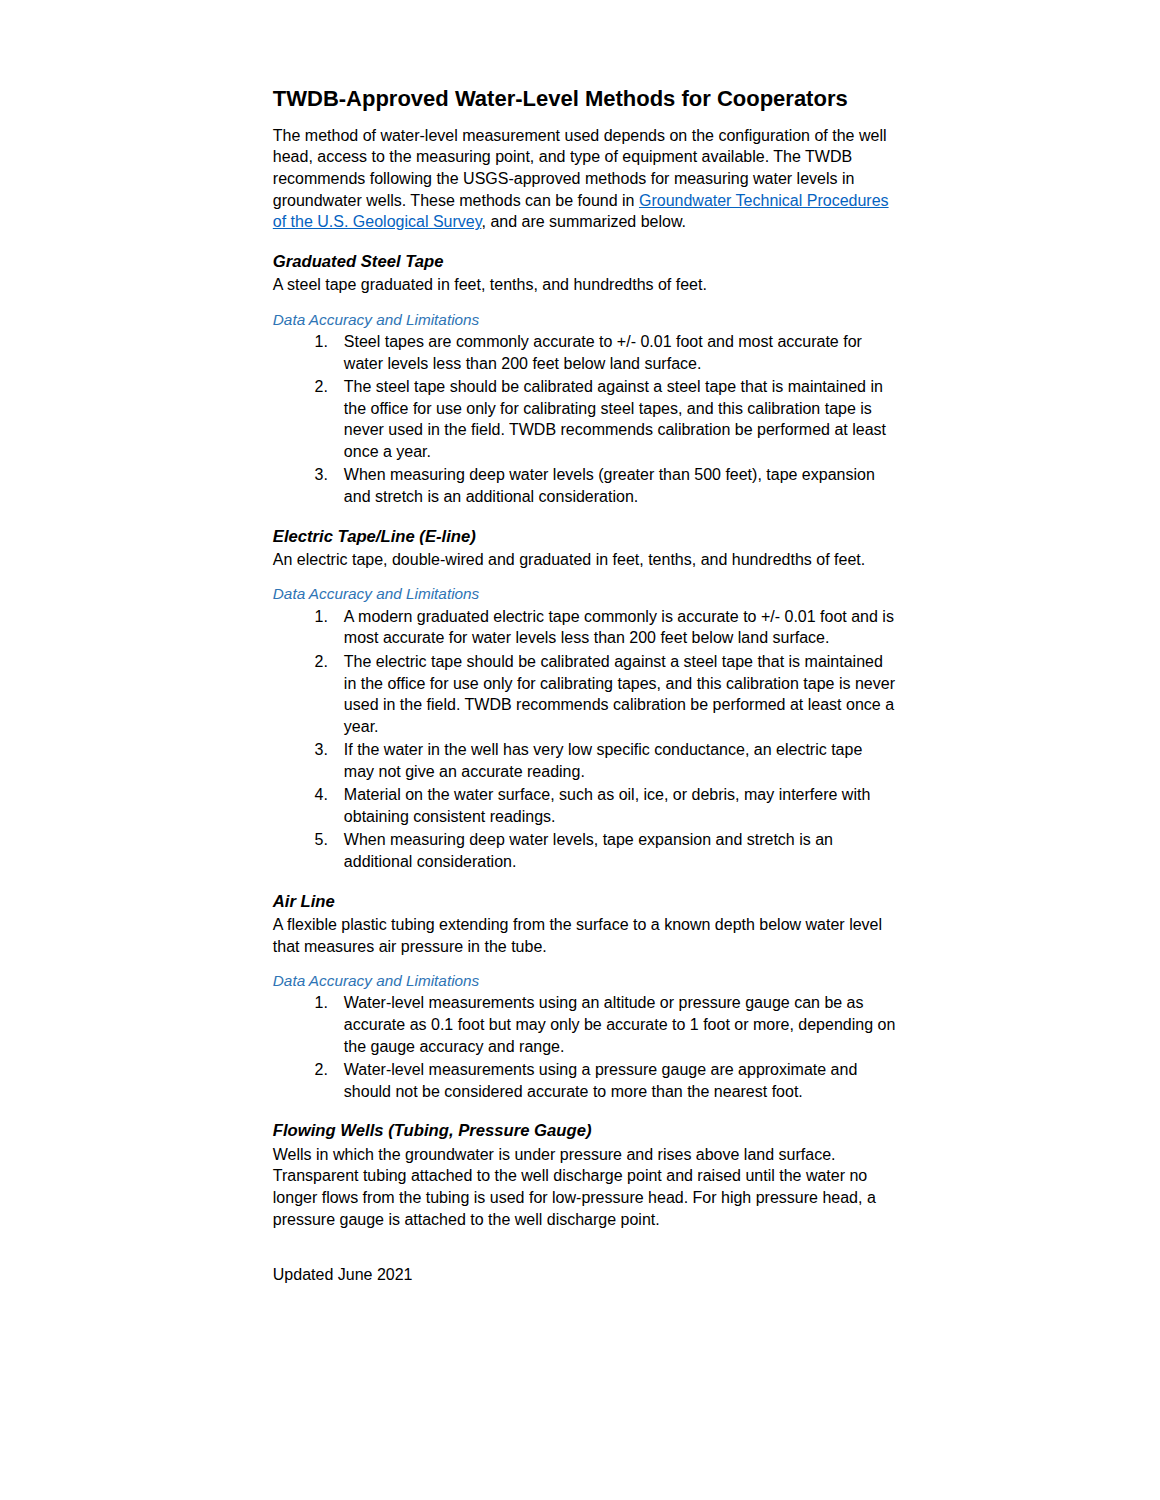TWDB-Approved Water-Level Methods for Cooperators
The method of water-level measurement used depends on the configuration of the well head, access to the measuring point, and type of equipment available. The TWDB recommends following the USGS-approved methods for measuring water levels in groundwater wells. These methods can be found in Groundwater Technical Procedures of the U.S. Geological Survey, and are summarized below.
Graduated Steel Tape
A steel tape graduated in feet, tenths, and hundredths of feet.
Data Accuracy and Limitations
Steel tapes are commonly accurate to +/- 0.01 foot and most accurate for water levels less than 200 feet below land surface.
The steel tape should be calibrated against a steel tape that is maintained in the office for use only for calibrating steel tapes, and this calibration tape is never used in the field. TWDB recommends calibration be performed at least once a year.
When measuring deep water levels (greater than 500 feet), tape expansion and stretch is an additional consideration.
Electric Tape/Line (E-line)
An electric tape, double-wired and graduated in feet, tenths, and hundredths of feet.
Data Accuracy and Limitations
A modern graduated electric tape commonly is accurate to +/- 0.01 foot and is most accurate for water levels less than 200 feet below land surface.
The electric tape should be calibrated against a steel tape that is maintained in the office for use only for calibrating tapes, and this calibration tape is never used in the field. TWDB recommends calibration be performed at least once a year.
If the water in the well has very low specific conductance, an electric tape may not give an accurate reading.
Material on the water surface, such as oil, ice, or debris, may interfere with obtaining consistent readings.
When measuring deep water levels, tape expansion and stretch is an additional consideration.
Air Line
A flexible plastic tubing extending from the surface to a known depth below water level that measures air pressure in the tube.
Data Accuracy and Limitations
Water-level measurements using an altitude or pressure gauge can be as accurate as 0.1 foot but may only be accurate to 1 foot or more, depending on the gauge accuracy and range.
Water-level measurements using a pressure gauge are approximate and should not be considered accurate to more than the nearest foot.
Flowing Wells (Tubing, Pressure Gauge)
Wells in which the groundwater is under pressure and rises above land surface. Transparent tubing attached to the well discharge point and raised until the water no longer flows from the tubing is used for low-pressure head. For high pressure head, a pressure gauge is attached to the well discharge point.
Updated June 2021